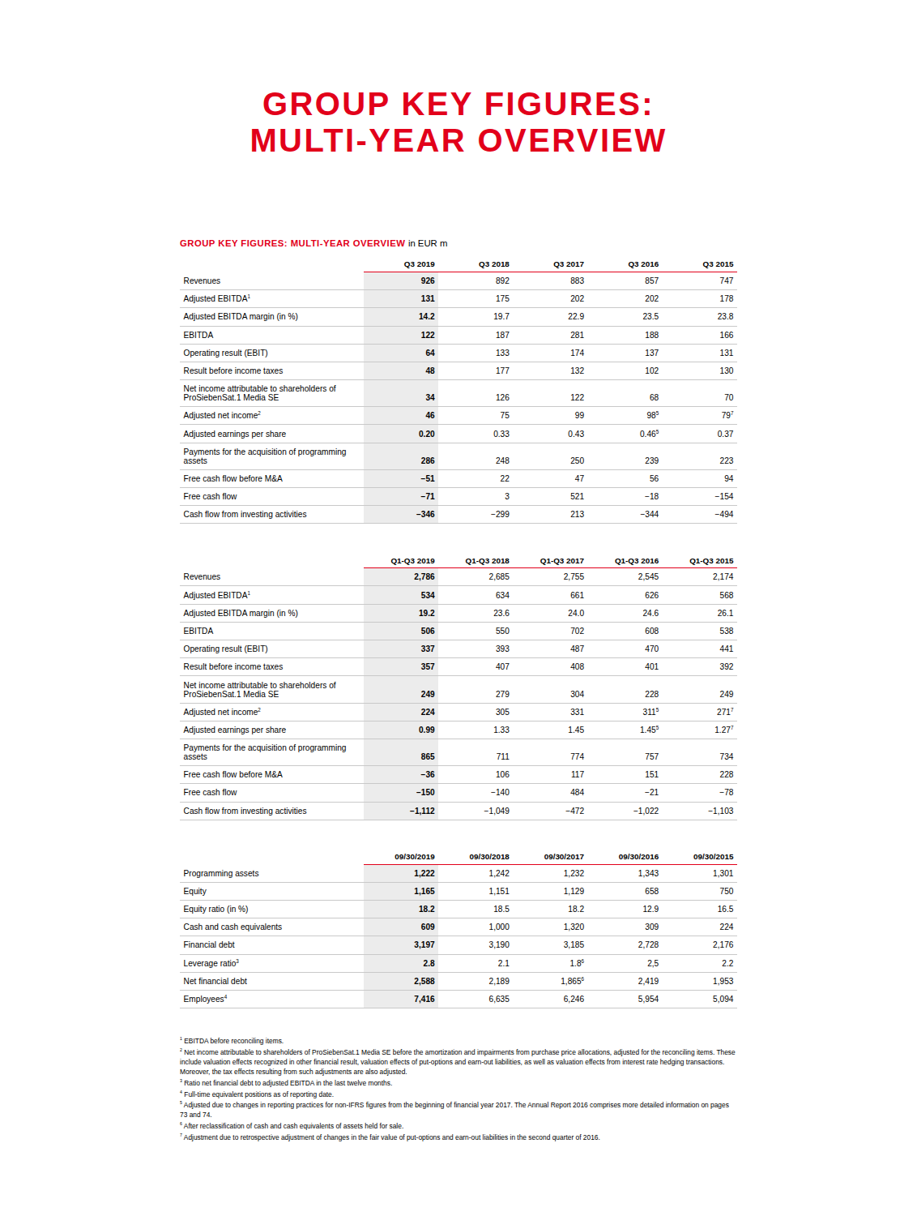Group Key Figures:
Multi-Year Overview
Group Key Figures: Multi-Year Overview in EUR m
| | Q3 2019 | Q3 2018 | Q3 2017 | Q3 2016 | Q3 2015 |
| --- | --- | --- | --- | --- | --- |
| Revenues | 926 | 892 | 883 | 857 | 747 |
| Adjusted EBITDA 1 | 131 | 175 | 202 | 202 | 178 |
| Adjusted EBITDA margin (in %) | 14.2 | 19.7 | 22.9 | 23.5 | 23.8 |
| EBITDA | 122 | 187 | 281 | 188 | 166 |
| Operating result (EBIT) | 64 | 133 | 174 | 137 | 131 |
| Result before income taxes | 48 | 177 | 132 | 102 | 130 |
| Net income attributable to shareholders of ProSiebenSat.1 Media SE | 34 | 126 | 122 | 68 | 70 |
| Adjusted net income 2 | 46 | 75 | 99 | 98 5 | 79 7 |
| Adjusted earnings per share | 0.20 | 0.33 | 0.43 | 0.46 5 | 0.37 |
| Payments for the acquisition of programming assets | 286 | 248 | 250 | 239 | 223 |
| Free cash flow before M&A | −51 | 22 | 47 | 56 | 94 |
| Free cash flow | −71 | 3 | 521 | −18 | −154 |
| Cash flow from investing activities | −346 | −299 | 213 | −344 | −494 |
| | Q1-Q3 2019 | Q1-Q3 2018 | Q1-Q3 2017 | Q1-Q3 2016 | Q1-Q3 2015 |
| --- | --- | --- | --- | --- | --- |
| Revenues | 2,786 | 2,685 | 2,755 | 2,545 | 2,174 |
| Adjusted EBITDA 1 | 534 | 634 | 661 | 626 | 568 |
| Adjusted EBITDA margin (in %) | 19.2 | 23.6 | 24.0 | 24.6 | 26.1 |
| EBITDA | 506 | 550 | 702 | 608 | 538 |
| Operating result (EBIT) | 337 | 393 | 487 | 470 | 441 |
| Result before income taxes | 357 | 407 | 408 | 401 | 392 |
| Net income attributable to shareholders of ProSiebenSat.1 Media SE | 249 | 279 | 304 | 228 | 249 |
| Adjusted net income 2 | 224 | 305 | 331 | 311 5 | 271 7 |
| Adjusted earnings per share | 0.99 | 1.33 | 1.45 | 1.45 5 | 1.27 7 |
| Payments for the acquisition of programming assets | 865 | 711 | 774 | 757 | 734 |
| Free cash flow before M&A | −36 | 106 | 117 | 151 | 228 |
| Free cash flow | −150 | −140 | 484 | −21 | −78 |
| Cash flow from investing activities | −1,112 | −1,049 | −472 | −1,022 | −1,103 |
| | 09/30/2019 | 09/30/2018 | 09/30/2017 | 09/30/2016 | 09/30/2015 |
| --- | --- | --- | --- | --- | --- |
| Programming assets | 1,222 | 1,242 | 1,232 | 1,343 | 1,301 |
| Equity | 1,165 | 1,151 | 1,129 | 658 | 750 |
| Equity ratio (in %) | 18.2 | 18.5 | 18.2 | 12.9 | 16.5 |
| Cash and cash equivalents | 609 | 1,000 | 1,320 | 309 | 224 |
| Financial debt | 3,197 | 3,190 | 3,185 | 2,728 | 2,176 |
| Leverage ratio 3 | 2.8 | 2.1 | 1.8 6 | 2,5 | 2.2 |
| Net financial debt | 2,588 | 2,189 | 1,865 6 | 2,419 | 1,953 |
| Employees 4 | 7,416 | 6,635 | 6,246 | 5,954 | 5,094 |
1 EBITDA before reconciling items.
2 Net income attributable to shareholders of ProSiebenSat.1 Media SE before the amortization and impairments from purchase price allocations, adjusted for the reconciling items. These include valuation effects recognized in other financial result, valuation effects of put-options and earn-out liabilities, as well as valuation effects from interest rate hedging transactions. Moreover, the tax effects resulting from such adjustments are also adjusted.
3 Ratio net financial debt to adjusted EBITDA in the last twelve months.
4 Full-time equivalent positions as of reporting date.
5 Adjusted due to changes in reporting practices for non-IFRS figures from the beginning of financial year 2017. The Annual Report 2016 comprises more detailed information on pages 73 and 74.
6 After reclassification of cash and cash equivalents of assets held for sale.
7 Adjustment due to retrospective adjustment of changes in the fair value of put-options and earn-out liabilities in the second quarter of 2016.